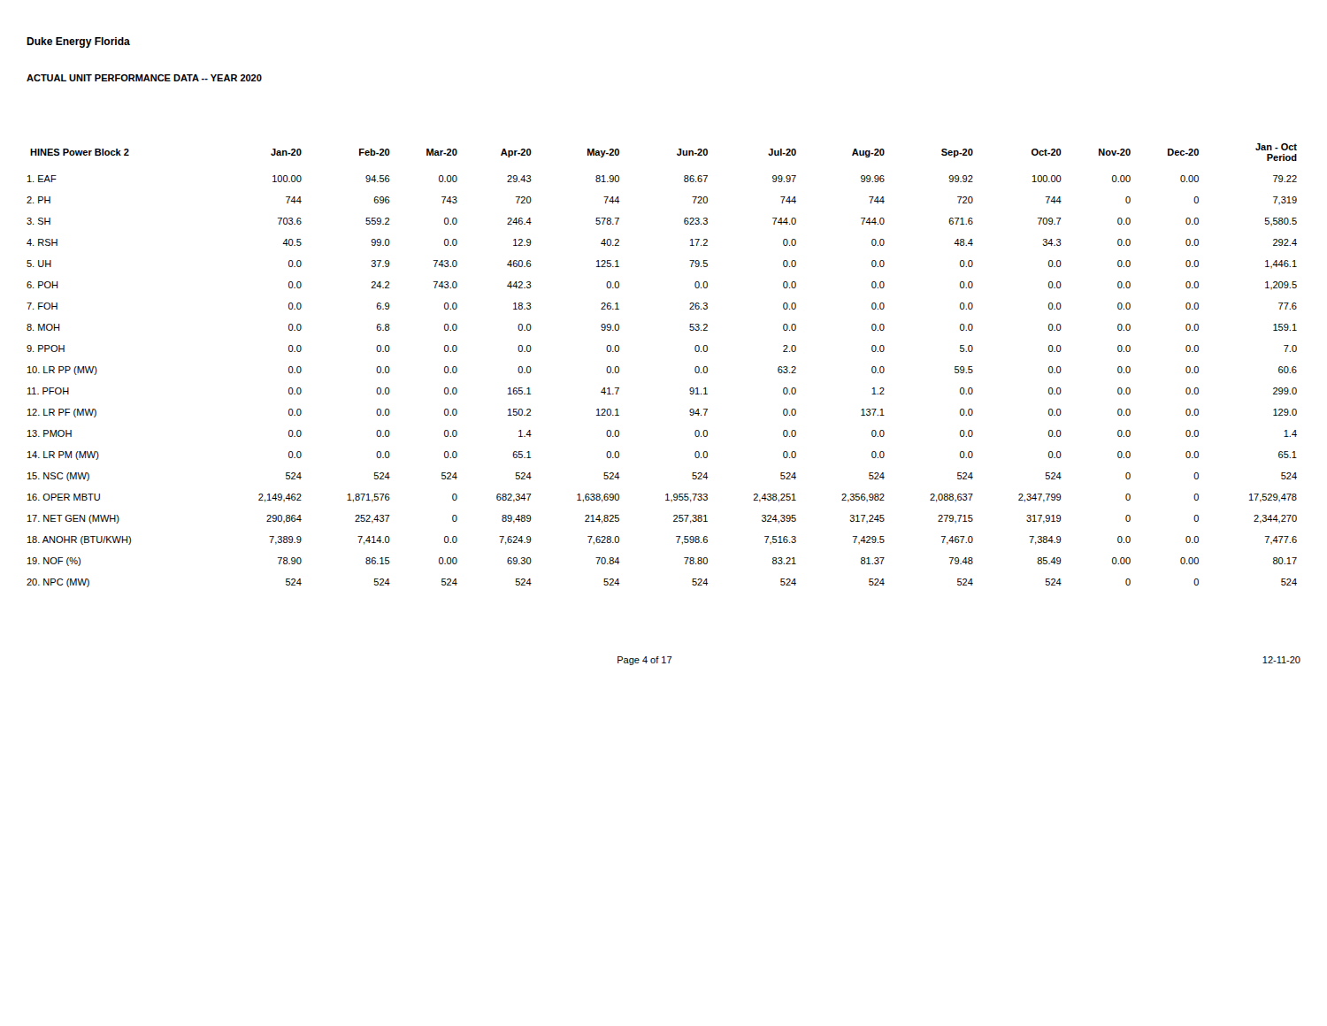Duke Energy Florida
ACTUAL UNIT PERFORMANCE DATA -- YEAR 2020
| HINES Power Block 2 | Jan-20 | Feb-20 | Mar-20 | Apr-20 | May-20 | Jun-20 | Jul-20 | Aug-20 | Sep-20 | Oct-20 | Nov-20 | Dec-20 | Jan - Oct Period |
| --- | --- | --- | --- | --- | --- | --- | --- | --- | --- | --- | --- | --- | --- |
| 1. EAF | 100.00 | 94.56 | 0.00 | 29.43 | 81.90 | 86.67 | 99.97 | 99.96 | 99.92 | 100.00 | 0.00 | 0.00 | 79.22 |
| 2. PH | 744 | 696 | 743 | 720 | 744 | 720 | 744 | 744 | 720 | 744 | 0 | 0 | 7,319 |
| 3. SH | 703.6 | 559.2 | 0.0 | 246.4 | 578.7 | 623.3 | 744.0 | 744.0 | 671.6 | 709.7 | 0.0 | 0.0 | 5,580.5 |
| 4. RSH | 40.5 | 99.0 | 0.0 | 12.9 | 40.2 | 17.2 | 0.0 | 0.0 | 48.4 | 34.3 | 0.0 | 0.0 | 292.4 |
| 5. UH | 0.0 | 37.9 | 743.0 | 460.6 | 125.1 | 79.5 | 0.0 | 0.0 | 0.0 | 0.0 | 0.0 | 0.0 | 1,446.1 |
| 6. POH | 0.0 | 24.2 | 743.0 | 442.3 | 0.0 | 0.0 | 0.0 | 0.0 | 0.0 | 0.0 | 0.0 | 0.0 | 1,209.5 |
| 7. FOH | 0.0 | 6.9 | 0.0 | 18.3 | 26.1 | 26.3 | 0.0 | 0.0 | 0.0 | 0.0 | 0.0 | 0.0 | 77.6 |
| 8. MOH | 0.0 | 6.8 | 0.0 | 0.0 | 99.0 | 53.2 | 0.0 | 0.0 | 0.0 | 0.0 | 0.0 | 0.0 | 159.1 |
| 9. PPOH | 0.0 | 0.0 | 0.0 | 0.0 | 0.0 | 0.0 | 2.0 | 0.0 | 5.0 | 0.0 | 0.0 | 0.0 | 7.0 |
| 10. LR PP (MW) | 0.0 | 0.0 | 0.0 | 0.0 | 0.0 | 0.0 | 63.2 | 0.0 | 59.5 | 0.0 | 0.0 | 0.0 | 60.6 |
| 11. PFOH | 0.0 | 0.0 | 0.0 | 165.1 | 41.7 | 91.1 | 0.0 | 1.2 | 0.0 | 0.0 | 0.0 | 0.0 | 299.0 |
| 12. LR PF (MW) | 0.0 | 0.0 | 0.0 | 150.2 | 120.1 | 94.7 | 0.0 | 137.1 | 0.0 | 0.0 | 0.0 | 0.0 | 129.0 |
| 13. PMOH | 0.0 | 0.0 | 0.0 | 1.4 | 0.0 | 0.0 | 0.0 | 0.0 | 0.0 | 0.0 | 0.0 | 0.0 | 1.4 |
| 14. LR PM (MW) | 0.0 | 0.0 | 0.0 | 65.1 | 0.0 | 0.0 | 0.0 | 0.0 | 0.0 | 0.0 | 0.0 | 0.0 | 65.1 |
| 15. NSC (MW) | 524 | 524 | 524 | 524 | 524 | 524 | 524 | 524 | 524 | 524 | 0 | 0 | 524 |
| 16. OPER MBTU | 2,149,462 | 1,871,576 | 0 | 682,347 | 1,638,690 | 1,955,733 | 2,438,251 | 2,356,982 | 2,088,637 | 2,347,799 | 0 | 0 | 17,529,478 |
| 17. NET GEN (MWH) | 290,864 | 252,437 | 0 | 89,489 | 214,825 | 257,381 | 324,395 | 317,245 | 279,715 | 317,919 | 0 | 0 | 2,344,270 |
| 18. ANOHR (BTU/KWH) | 7,389.9 | 7,414.0 | 0.0 | 7,624.9 | 7,628.0 | 7,598.6 | 7,516.3 | 7,429.5 | 7,467.0 | 7,384.9 | 0.0 | 0.0 | 7,477.6 |
| 19. NOF (%) | 78.90 | 86.15 | 0.00 | 69.30 | 70.84 | 78.80 | 83.21 | 81.37 | 79.48 | 85.49 | 0.00 | 0.00 | 80.17 |
| 20. NPC (MW) | 524 | 524 | 524 | 524 | 524 | 524 | 524 | 524 | 524 | 524 | 0 | 0 | 524 |
Page 4 of 17 12-11-20